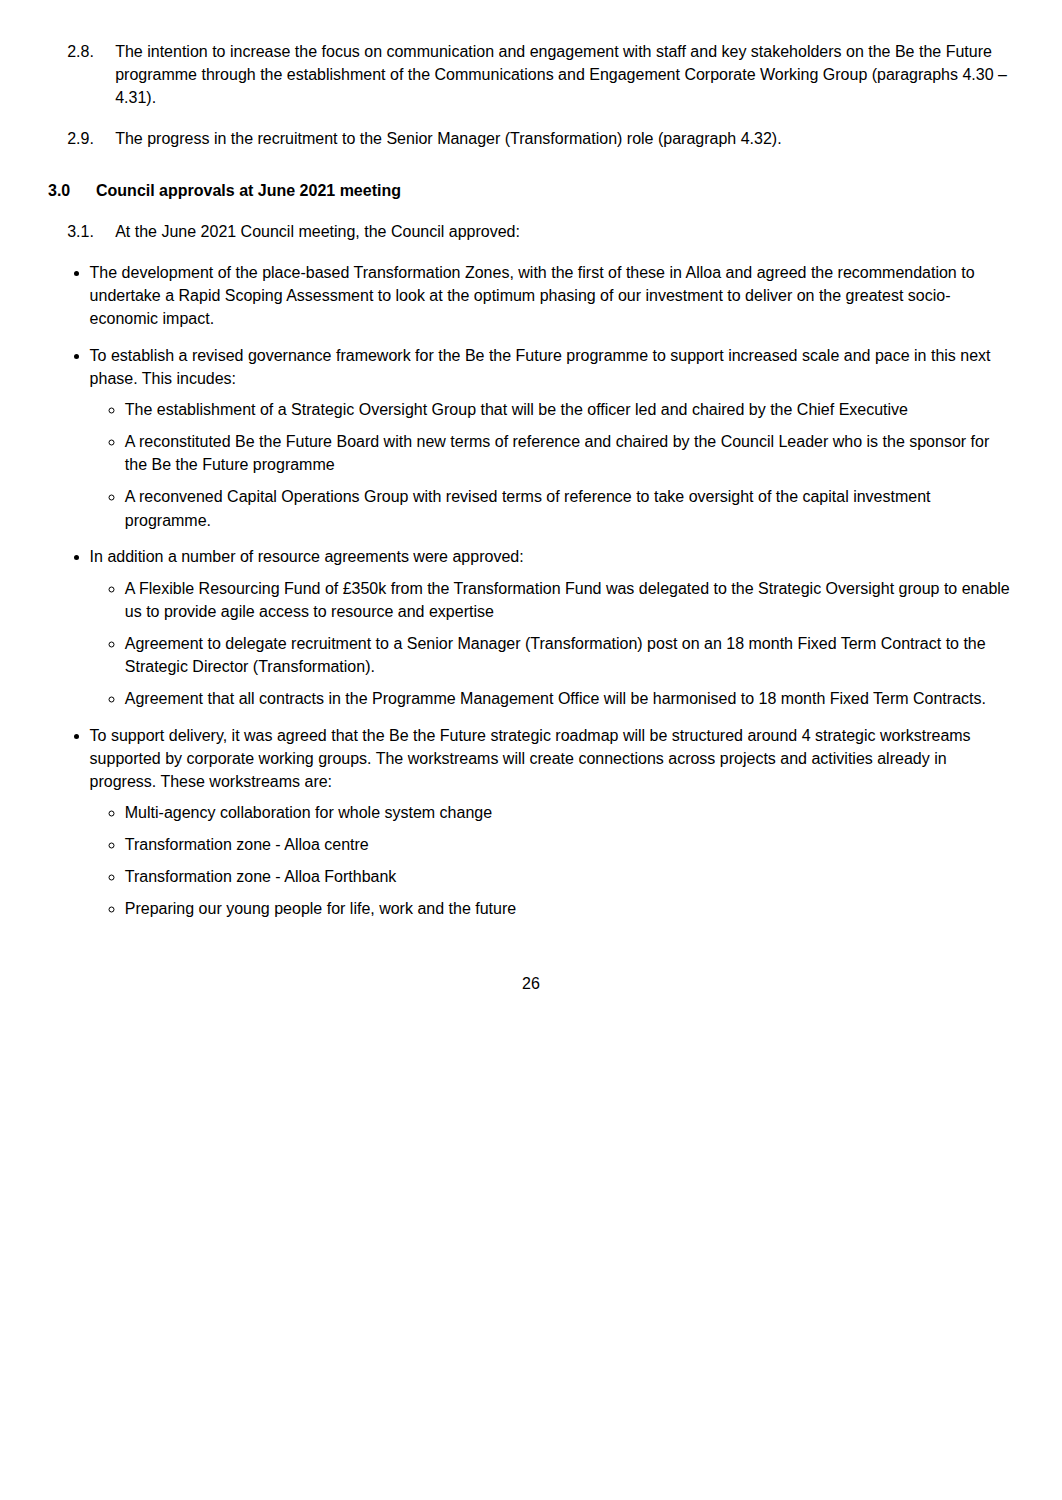2.8.
The intention to increase the focus on communication and engagement with staff and key stakeholders on the Be the Future programme through the establishment of the Communications and Engagement Corporate Working Group (paragraphs 4.30 – 4.31).
2.9.
The progress in the recruitment to the Senior Manager (Transformation) role (paragraph 4.32).
3.0 Council approvals at June 2021 meeting
3.1.
At the June 2021 Council meeting, the Council approved:
The development of the place-based Transformation Zones, with the first of these in Alloa and agreed the recommendation to undertake a Rapid Scoping Assessment to look at the optimum phasing of our investment to deliver on the greatest socio-economic impact.
To establish a revised governance framework for the Be the Future programme to support increased scale and pace in this next phase. This incudes:
The establishment of a Strategic Oversight Group that will be the officer led and chaired by the Chief Executive
A reconstituted Be the Future Board with new terms of reference and chaired by the Council Leader who is the sponsor for the Be the Future programme
A reconvened Capital Operations Group with revised terms of reference to take oversight of the capital investment programme.
In addition a number of resource agreements were approved:
A Flexible Resourcing Fund of £350k from the Transformation Fund was delegated to the Strategic Oversight group to enable us to provide agile access to resource and expertise
Agreement to delegate recruitment to a Senior Manager (Transformation) post on an 18 month Fixed Term Contract to the Strategic Director (Transformation).
Agreement that all contracts in the Programme Management Office will be harmonised to 18 month Fixed Term Contracts.
To support delivery, it was agreed that the Be the Future strategic roadmap will be structured around 4 strategic workstreams supported by corporate working groups. The workstreams will create connections across projects and activities already in progress. These workstreams are:
Multi-agency collaboration for whole system change
Transformation zone - Alloa centre
Transformation zone - Alloa Forthbank
Preparing our young people for life, work and the future
26